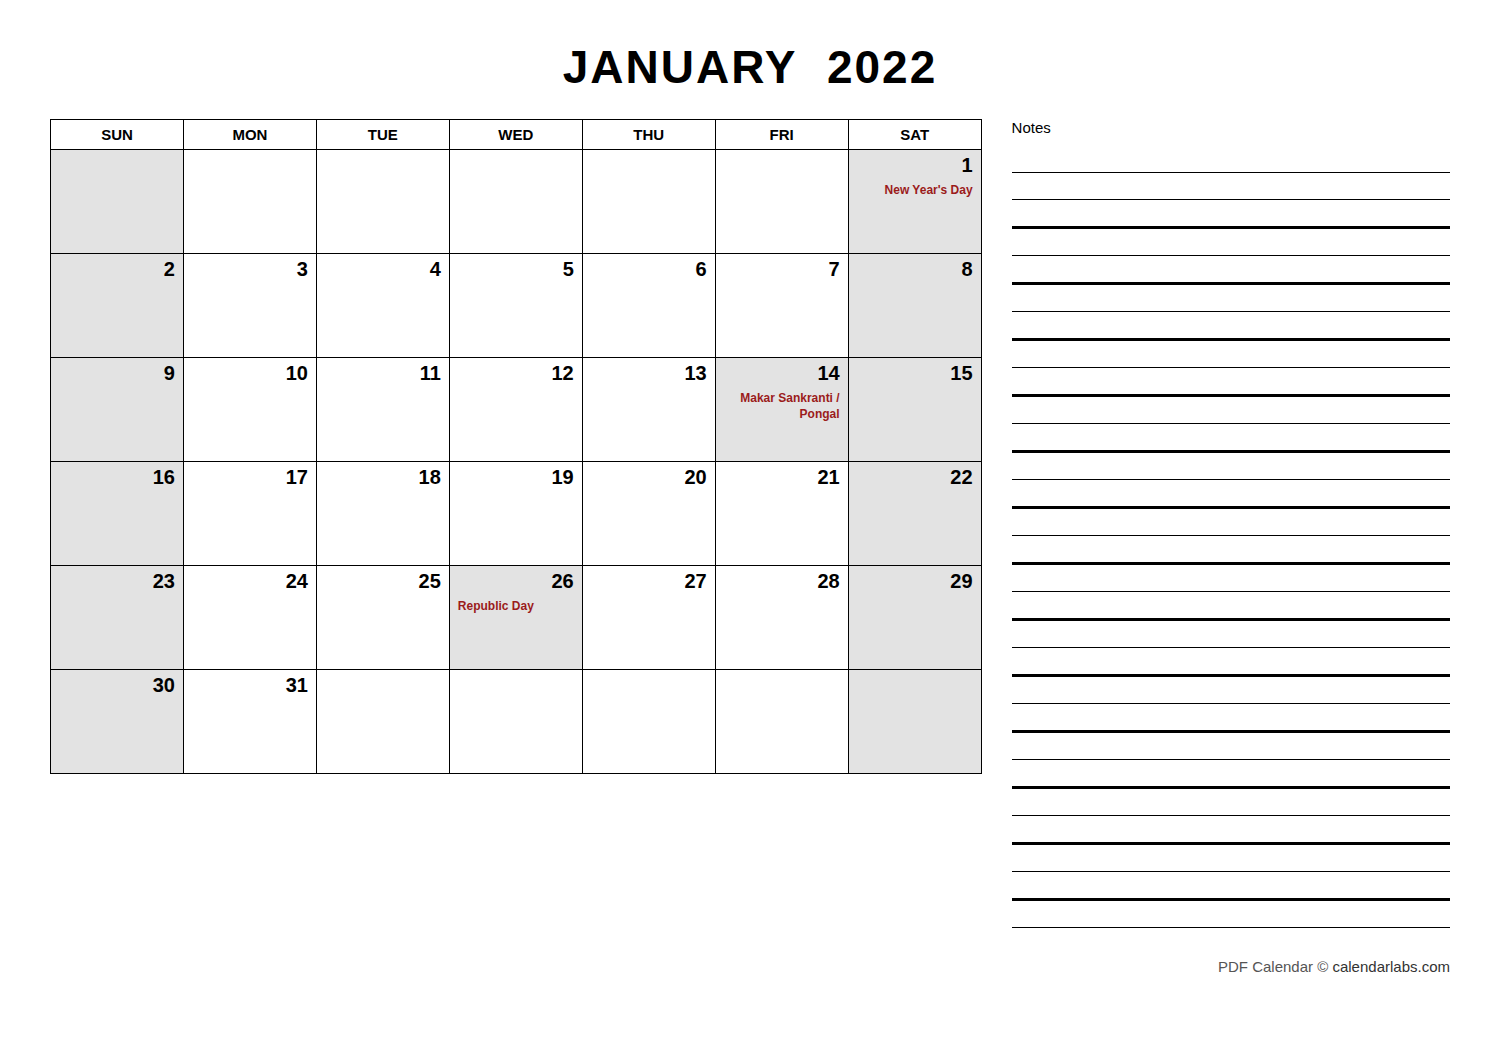JANUARY 2022
| SUN | MON | TUE | WED | THU | FRI | SAT |
| --- | --- | --- | --- | --- | --- | --- |
| | | | | | | 1 New Year's Day |
| 2 | 3 | 4 | 5 | 6 | 7 | 8 |
| 9 | 10 | 11 | 12 | 13 | 14 Makar Sankranti / Pongal | 15 |
| 16 | 17 | 18 | 19 | 20 | 21 | 22 |
| 23 | 24 | 25 | 26 Republic Day | 27 | 28 | 29 |
| 30 | 31 | | | | | |
Notes
PDF Calendar © calendarlabs.com